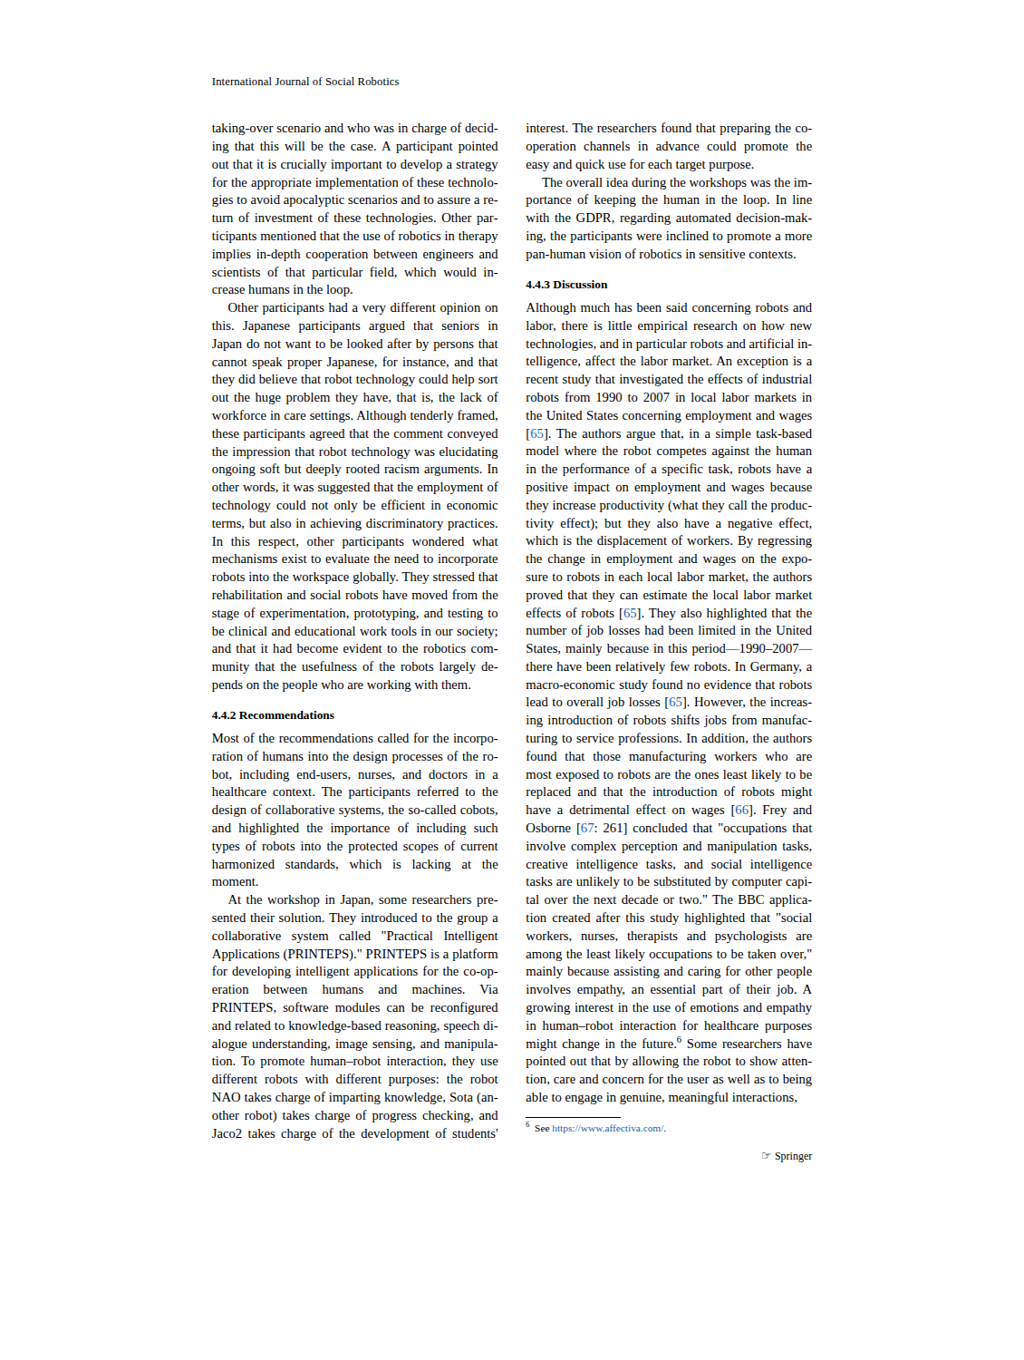International Journal of Social Robotics
taking-over scenario and who was in charge of deciding that this will be the case. A participant pointed out that it is crucially important to develop a strategy for the appropriate implementation of these technologies to avoid apocalyptic scenarios and to assure a return of investment of these technologies. Other participants mentioned that the use of robotics in therapy implies in-depth cooperation between engineers and scientists of that particular field, which would increase humans in the loop.
Other participants had a very different opinion on this. Japanese participants argued that seniors in Japan do not want to be looked after by persons that cannot speak proper Japanese, for instance, and that they did believe that robot technology could help sort out the huge problem they have, that is, the lack of workforce in care settings. Although tenderly framed, these participants agreed that the comment conveyed the impression that robot technology was elucidating ongoing soft but deeply rooted racism arguments. In other words, it was suggested that the employment of technology could not only be efficient in economic terms, but also in achieving discriminatory practices. In this respect, other participants wondered what mechanisms exist to evaluate the need to incorporate robots into the workspace globally. They stressed that rehabilitation and social robots have moved from the stage of experimentation, prototyping, and testing to be clinical and educational work tools in our society; and that it had become evident to the robotics community that the usefulness of the robots largely depends on the people who are working with them.
4.4.2 Recommendations
Most of the recommendations called for the incorporation of humans into the design processes of the robot, including end-users, nurses, and doctors in a healthcare context. The participants referred to the design of collaborative systems, the so-called cobots, and highlighted the importance of including such types of robots into the protected scopes of current harmonized standards, which is lacking at the moment.
At the workshop in Japan, some researchers presented their solution. They introduced to the group a collaborative system called "Practical Intelligent Applications (PRINTEPS)." PRINTEPS is a platform for developing intelligent applications for the co-operation between humans and machines. Via PRINTEPS, software modules can be reconfigured and related to knowledge-based reasoning, speech dialogue understanding, image sensing, and manipulation. To promote human–robot interaction, they use different robots with different purposes: the robot NAO takes charge of imparting knowledge, Sota (another robot) takes charge of progress checking, and Jaco2 takes charge of the development of students' interest. The researchers found that preparing the co-operation channels in advance could promote the easy and quick use for each target purpose.
The overall idea during the workshops was the importance of keeping the human in the loop. In line with the GDPR, regarding automated decision-making, the participants were inclined to promote a more pan-human vision of robotics in sensitive contexts.
4.4.3 Discussion
Although much has been said concerning robots and labor, there is little empirical research on how new technologies, and in particular robots and artificial intelligence, affect the labor market. An exception is a recent study that investigated the effects of industrial robots from 1990 to 2007 in local labor markets in the United States concerning employment and wages [65]. The authors argue that, in a simple task-based model where the robot competes against the human in the performance of a specific task, robots have a positive impact on employment and wages because they increase productivity (what they call the productivity effect); but they also have a negative effect, which is the displacement of workers. By regressing the change in employment and wages on the exposure to robots in each local labor market, the authors proved that they can estimate the local labor market effects of robots [65]. They also highlighted that the number of job losses had been limited in the United States, mainly because in this period—1990–2007—there have been relatively few robots. In Germany, a macro-economic study found no evidence that robots lead to overall job losses [65]. However, the increasing introduction of robots shifts jobs from manufacturing to service professions. In addition, the authors found that those manufacturing workers who are most exposed to robots are the ones least likely to be replaced and that the introduction of robots might have a detrimental effect on wages [66]. Frey and Osborne [67: 261] concluded that "occupations that involve complex perception and manipulation tasks, creative intelligence tasks, and social intelligence tasks are unlikely to be substituted by computer capital over the next decade or two." The BBC application created after this study highlighted that "social workers, nurses, therapists and psychologists are among the least likely occupations to be taken over," mainly because assisting and caring for other people involves empathy, an essential part of their job. A growing interest in the use of emotions and empathy in human–robot interaction for healthcare purposes might change in the future.6 Some researchers have pointed out that by allowing the robot to show attention, care and concern for the user as well as to being able to engage in genuine, meaningful interactions,
6 See https://www.affectiva.com/.
☞Springer